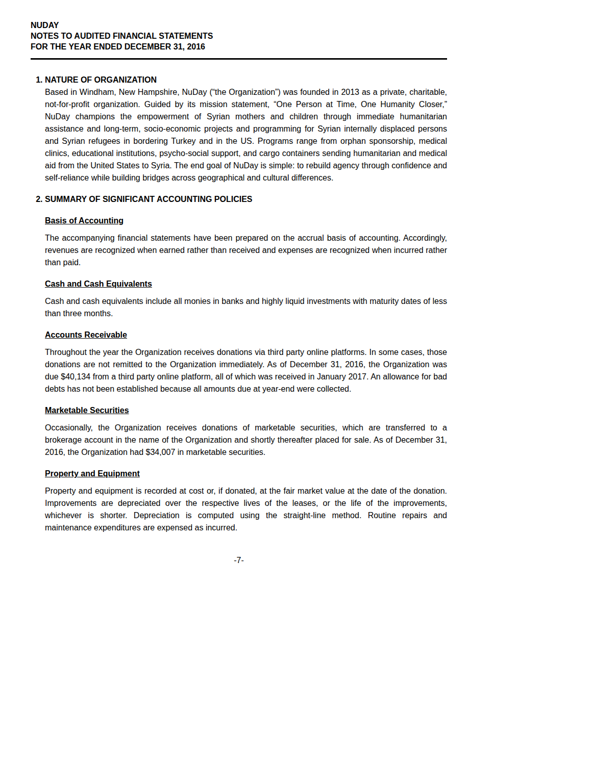NUDAY
NOTES TO AUDITED FINANCIAL STATEMENTS
FOR THE YEAR ENDED DECEMBER 31, 2016
NATURE OF ORGANIZATION
Based in Windham, New Hampshire, NuDay (“the Organization”) was founded in 2013 as a private, charitable, not-for-profit organization. Guided by its mission statement, “One Person at Time, One Humanity Closer,” NuDay champions the empowerment of Syrian mothers and children through immediate humanitarian assistance and long-term, socio-economic projects and programming for Syrian internally displaced persons and Syrian refugees in bordering Turkey and in the US. Programs range from orphan sponsorship, medical clinics, educational institutions, psycho-social support, and cargo containers sending humanitarian and medical aid from the United States to Syria. The end goal of NuDay is simple: to rebuild agency through confidence and self-reliance while building bridges across geographical and cultural differences.
SUMMARY OF SIGNIFICANT ACCOUNTING POLICIES
Basis of Accounting
The accompanying financial statements have been prepared on the accrual basis of accounting. Accordingly, revenues are recognized when earned rather than received and expenses are recognized when incurred rather than paid.
Cash and Cash Equivalents
Cash and cash equivalents include all monies in banks and highly liquid investments with maturity dates of less than three months.
Accounts Receivable
Throughout the year the Organization receives donations via third party online platforms. In some cases, those donations are not remitted to the Organization immediately. As of December 31, 2016, the Organization was due $40,134 from a third party online platform, all of which was received in January 2017. An allowance for bad debts has not been established because all amounts due at year-end were collected.
Marketable Securities
Occasionally, the Organization receives donations of marketable securities, which are transferred to a brokerage account in the name of the Organization and shortly thereafter placed for sale. As of December 31, 2016, the Organization had $34,007 in marketable securities.
Property and Equipment
Property and equipment is recorded at cost or, if donated, at the fair market value at the date of the donation. Improvements are depreciated over the respective lives of the leases, or the life of the improvements, whichever is shorter. Depreciation is computed using the straight-line method. Routine repairs and maintenance expenditures are expensed as incurred.
-7-